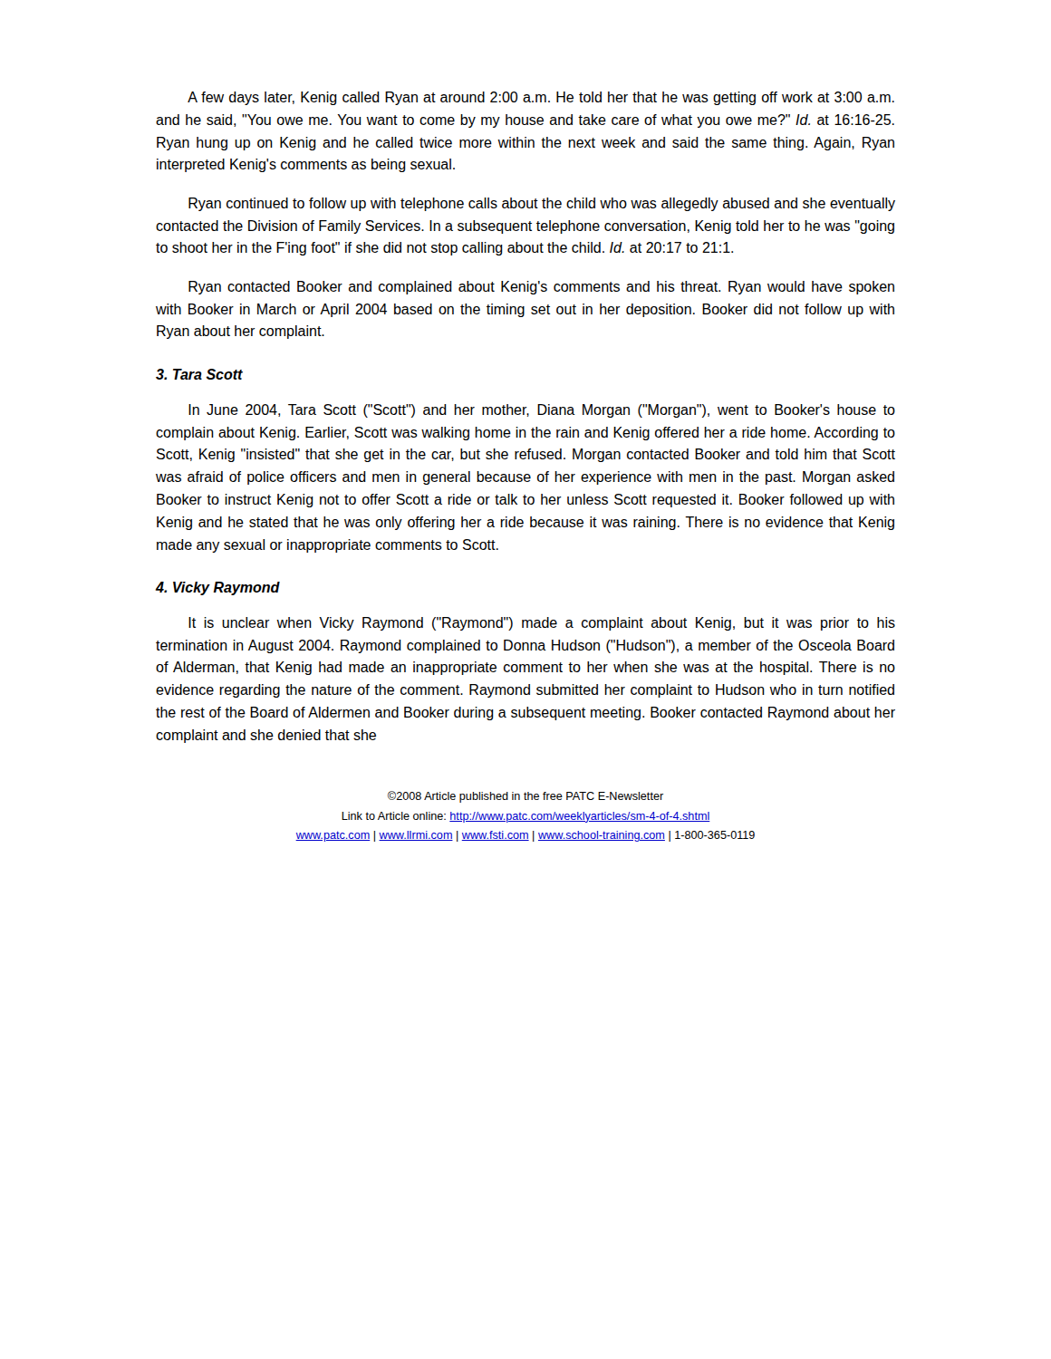A few days later, Kenig called Ryan at around 2:00 a.m. He told her that he was getting off work at 3:00 a.m. and he said, "You owe me. You want to come by my house and take care of what you owe me?" Id. at 16:16-25. Ryan hung up on Kenig and he called twice more within the next week and said the same thing. Again, Ryan interpreted Kenig's comments as being sexual.
Ryan continued to follow up with telephone calls about the child who was allegedly abused and she eventually contacted the Division of Family Services. In a subsequent telephone conversation, Kenig told her to he was "going to shoot her in the F'ing foot" if she did not stop calling about the child. Id. at 20:17 to 21:1.
Ryan contacted Booker and complained about Kenig's comments and his threat. Ryan would have spoken with Booker in March or April 2004 based on the timing set out in her deposition. Booker did not follow up with Ryan about her complaint.
3. Tara Scott
In June 2004, Tara Scott ("Scott") and her mother, Diana Morgan ("Morgan"), went to Booker's house to complain about Kenig. Earlier, Scott was walking home in the rain and Kenig offered her a ride home. According to Scott, Kenig "insisted" that she get in the car, but she refused. Morgan contacted Booker and told him that Scott was afraid of police officers and men in general because of her experience with men in the past. Morgan asked Booker to instruct Kenig not to offer Scott a ride or talk to her unless Scott requested it. Booker followed up with Kenig and he stated that he was only offering her a ride because it was raining. There is no evidence that Kenig made any sexual or inappropriate comments to Scott.
4. Vicky Raymond
It is unclear when Vicky Raymond ("Raymond") made a complaint about Kenig, but it was prior to his termination in August 2004. Raymond complained to Donna Hudson ("Hudson"), a member of the Osceola Board of Alderman, that Kenig had made an inappropriate comment to her when she was at the hospital. There is no evidence regarding the nature of the comment. Raymond submitted her complaint to Hudson who in turn notified the rest of the Board of Aldermen and Booker during a subsequent meeting. Booker contacted Raymond about her complaint and she denied that she
©2008 Article published in the free PATC E-Newsletter
Link to Article online: http://www.patc.com/weeklyarticles/sm-4-of-4.shtml
www.patc.com | www.llrmi.com | www.fsti.com | www.school-training.com | 1-800-365-0119